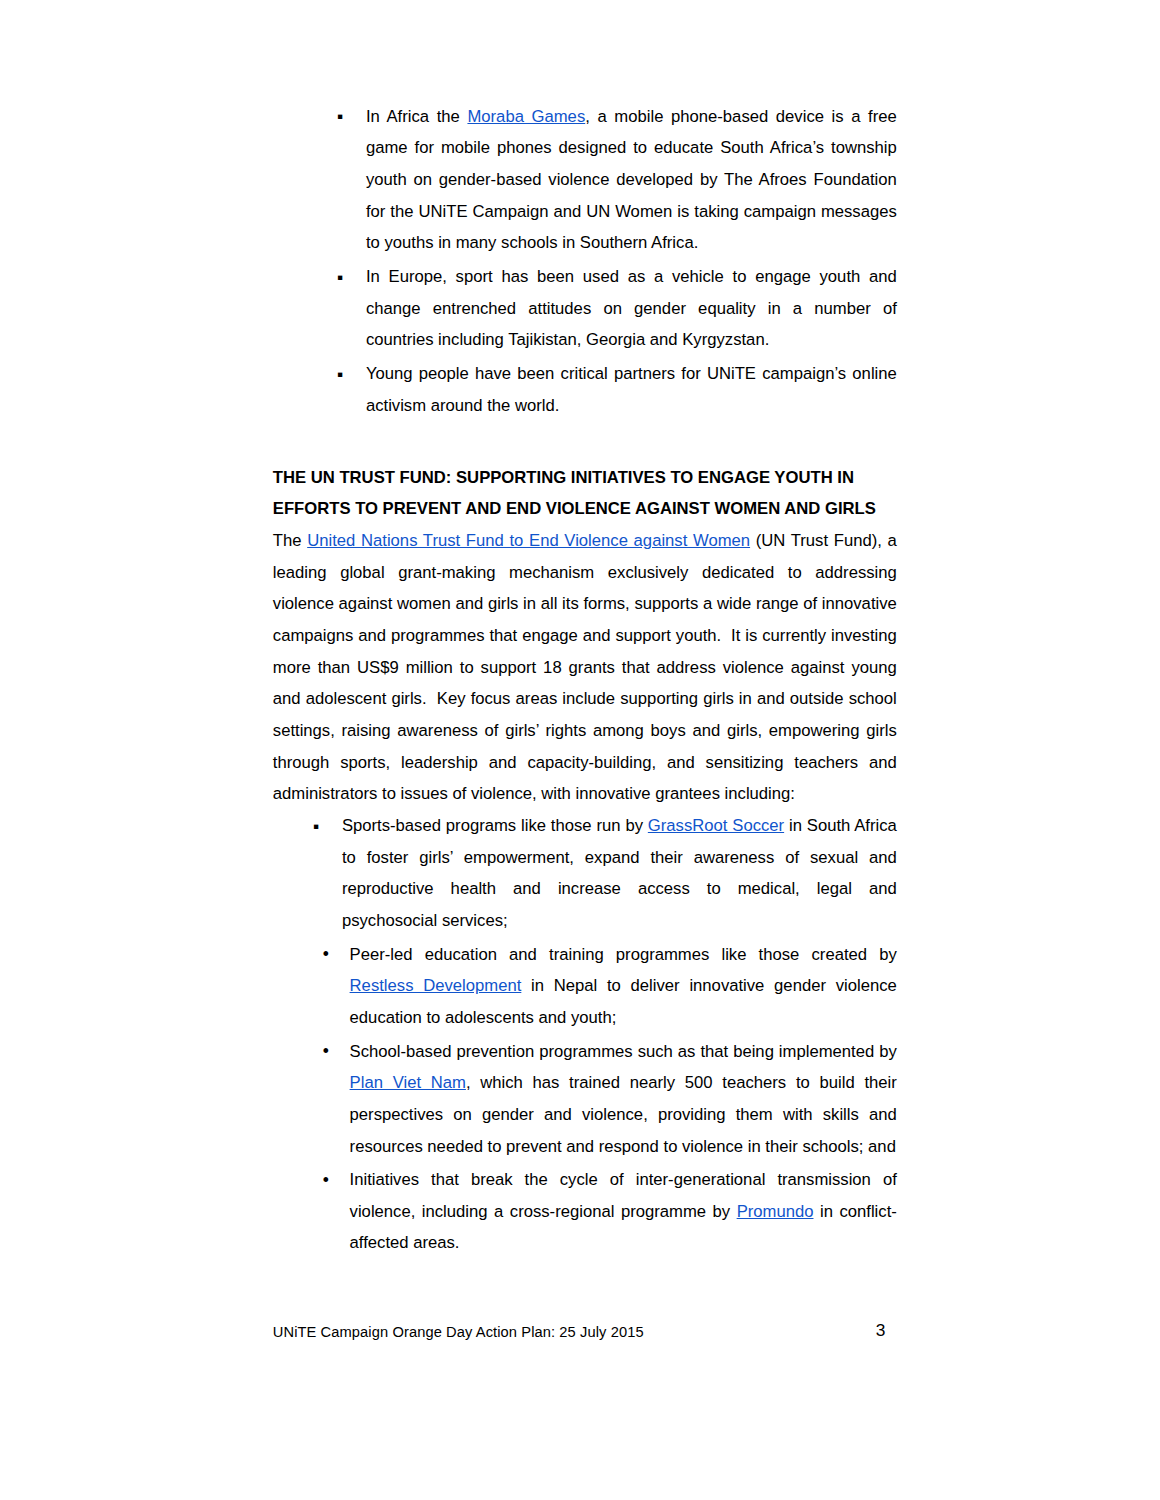In Africa the Moraba Games, a mobile phone-based device is a free game for mobile phones designed to educate South Africa’s township youth on gender-based violence developed by The Afroes Foundation for the UNiTE Campaign and UN Women is taking campaign messages to youths in many schools in Southern Africa.
In Europe, sport has been used as a vehicle to engage youth and change entrenched attitudes on gender equality in a number of countries including Tajikistan, Georgia and Kyrgyzstan.
Young people have been critical partners for UNiTE campaign’s online activism around the world.
THE UN TRUST FUND: SUPPORTING INITIATIVES TO ENGAGE YOUTH IN EFFORTS TO PREVENT AND END VIOLENCE AGAINST WOMEN AND GIRLS
The United Nations Trust Fund to End Violence against Women (UN Trust Fund), a leading global grant-making mechanism exclusively dedicated to addressing violence against women and girls in all its forms, supports a wide range of innovative campaigns and programmes that engage and support youth. It is currently investing more than US$9 million to support 18 grants that address violence against young and adolescent girls. Key focus areas include supporting girls in and outside school settings, raising awareness of girls’ rights among boys and girls, empowering girls through sports, leadership and capacity-building, and sensitizing teachers and administrators to issues of violence, with innovative grantees including:
Sports-based programs like those run by GrassRoot Soccer in South Africa to foster girls’ empowerment, expand their awareness of sexual and reproductive health and increase access to medical, legal and psychosocial services;
Peer-led education and training programmes like those created by Restless Development in Nepal to deliver innovative gender violence education to adolescents and youth;
School-based prevention programmes such as that being implemented by Plan Viet Nam, which has trained nearly 500 teachers to build their perspectives on gender and violence, providing them with skills and resources needed to prevent and respond to violence in their schools; and
Initiatives that break the cycle of inter-generational transmission of violence, including a cross-regional programme by Promundo in conflict-affected areas.
UNiTE Campaign Orange Day Action Plan: 25 July 2015 3